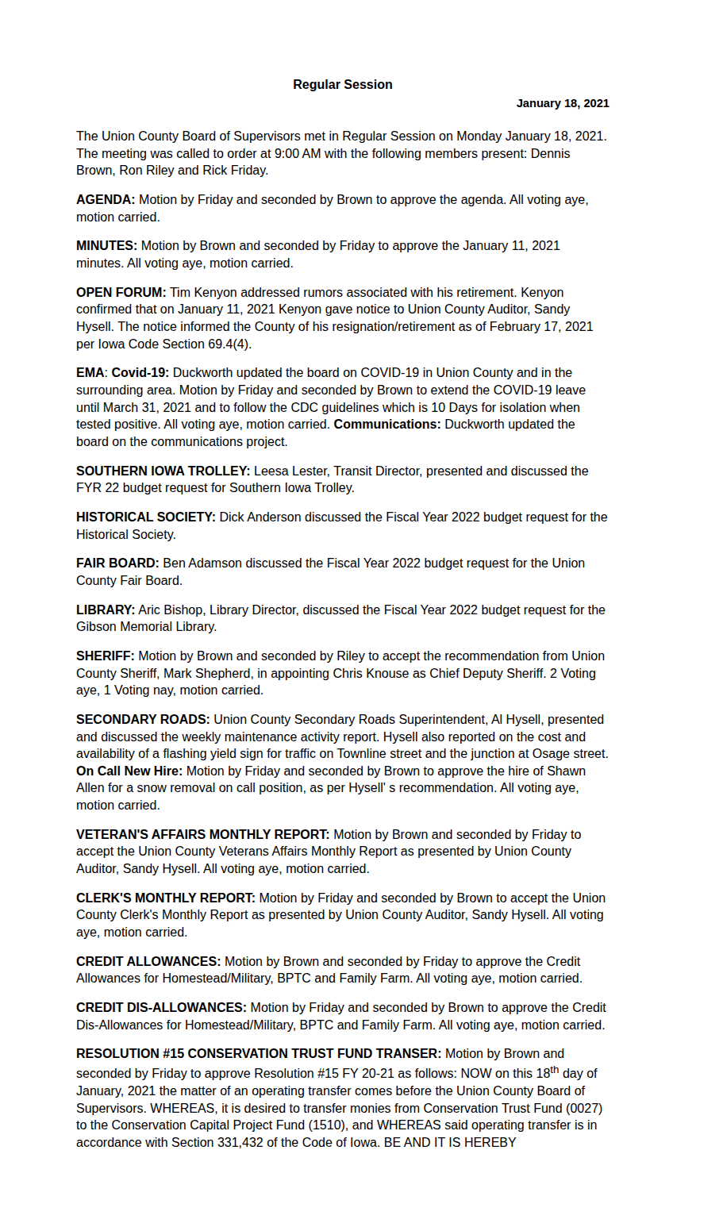Regular Session
January 18, 2021
The Union County Board of Supervisors met in Regular Session on Monday January 18, 2021. The meeting was called to order at 9:00 AM with the following members present: Dennis Brown, Ron Riley and Rick Friday.
AGENDA: Motion by Friday and seconded by Brown to approve the agenda. All voting aye, motion carried.
MINUTES: Motion by Brown and seconded by Friday to approve the January 11, 2021 minutes. All voting aye, motion carried.
OPEN FORUM: Tim Kenyon addressed rumors associated with his retirement. Kenyon confirmed that on January 11, 2021 Kenyon gave notice to Union County Auditor, Sandy Hysell. The notice informed the County of his resignation/retirement as of February 17, 2021 per Iowa Code Section 69.4(4).
EMA: Covid-19: Duckworth updated the board on COVID-19 in Union County and in the surrounding area. Motion by Friday and seconded by Brown to extend the COVID-19 leave until March 31, 2021 and to follow the CDC guidelines which is 10 Days for isolation when tested positive. All voting aye, motion carried. Communications: Duckworth updated the board on the communications project.
SOUTHERN IOWA TROLLEY: Leesa Lester, Transit Director, presented and discussed the FYR 22 budget request for Southern Iowa Trolley.
HISTORICAL SOCIETY: Dick Anderson discussed the Fiscal Year 2022 budget request for the Historical Society.
FAIR BOARD: Ben Adamson discussed the Fiscal Year 2022 budget request for the Union County Fair Board.
LIBRARY: Aric Bishop, Library Director, discussed the Fiscal Year 2022 budget request for the Gibson Memorial Library.
SHERIFF: Motion by Brown and seconded by Riley to accept the recommendation from Union County Sheriff, Mark Shepherd, in appointing Chris Knouse as Chief Deputy Sheriff. 2 Voting aye, 1 Voting nay, motion carried.
SECONDARY ROADS: Union County Secondary Roads Superintendent, Al Hysell, presented and discussed the weekly maintenance activity report. Hysell also reported on the cost and availability of a flashing yield sign for traffic on Townline street and the junction at Osage street. On Call New Hire: Motion by Friday and seconded by Brown to approve the hire of Shawn Allen for a snow removal on call position, as per Hysell' s recommendation. All voting aye, motion carried.
VETERAN'S AFFAIRS MONTHLY REPORT: Motion by Brown and seconded by Friday to accept the Union County Veterans Affairs Monthly Report as presented by Union County Auditor, Sandy Hysell. All voting aye, motion carried.
CLERK'S MONTHLY REPORT: Motion by Friday and seconded by Brown to accept the Union County Clerk's Monthly Report as presented by Union County Auditor, Sandy Hysell. All voting aye, motion carried.
CREDIT ALLOWANCES: Motion by Brown and seconded by Friday to approve the Credit Allowances for Homestead/Military, BPTC and Family Farm. All voting aye, motion carried.
CREDIT DIS-ALLOWANCES: Motion by Friday and seconded by Brown to approve the Credit Dis-Allowances for Homestead/Military, BPTC and Family Farm. All voting aye, motion carried.
RESOLUTION #15 CONSERVATION TRUST FUND TRANSER: Motion by Brown and seconded by Friday to approve Resolution #15 FY 20-21 as follows: NOW on this 18th day of January, 2021 the matter of an operating transfer comes before the Union County Board of Supervisors. WHEREAS, it is desired to transfer monies from Conservation Trust Fund (0027) to the Conservation Capital Project Fund (1510), and WHEREAS said operating transfer is in accordance with Section 331,432 of the Code of Iowa. BE AND IT IS HEREBY